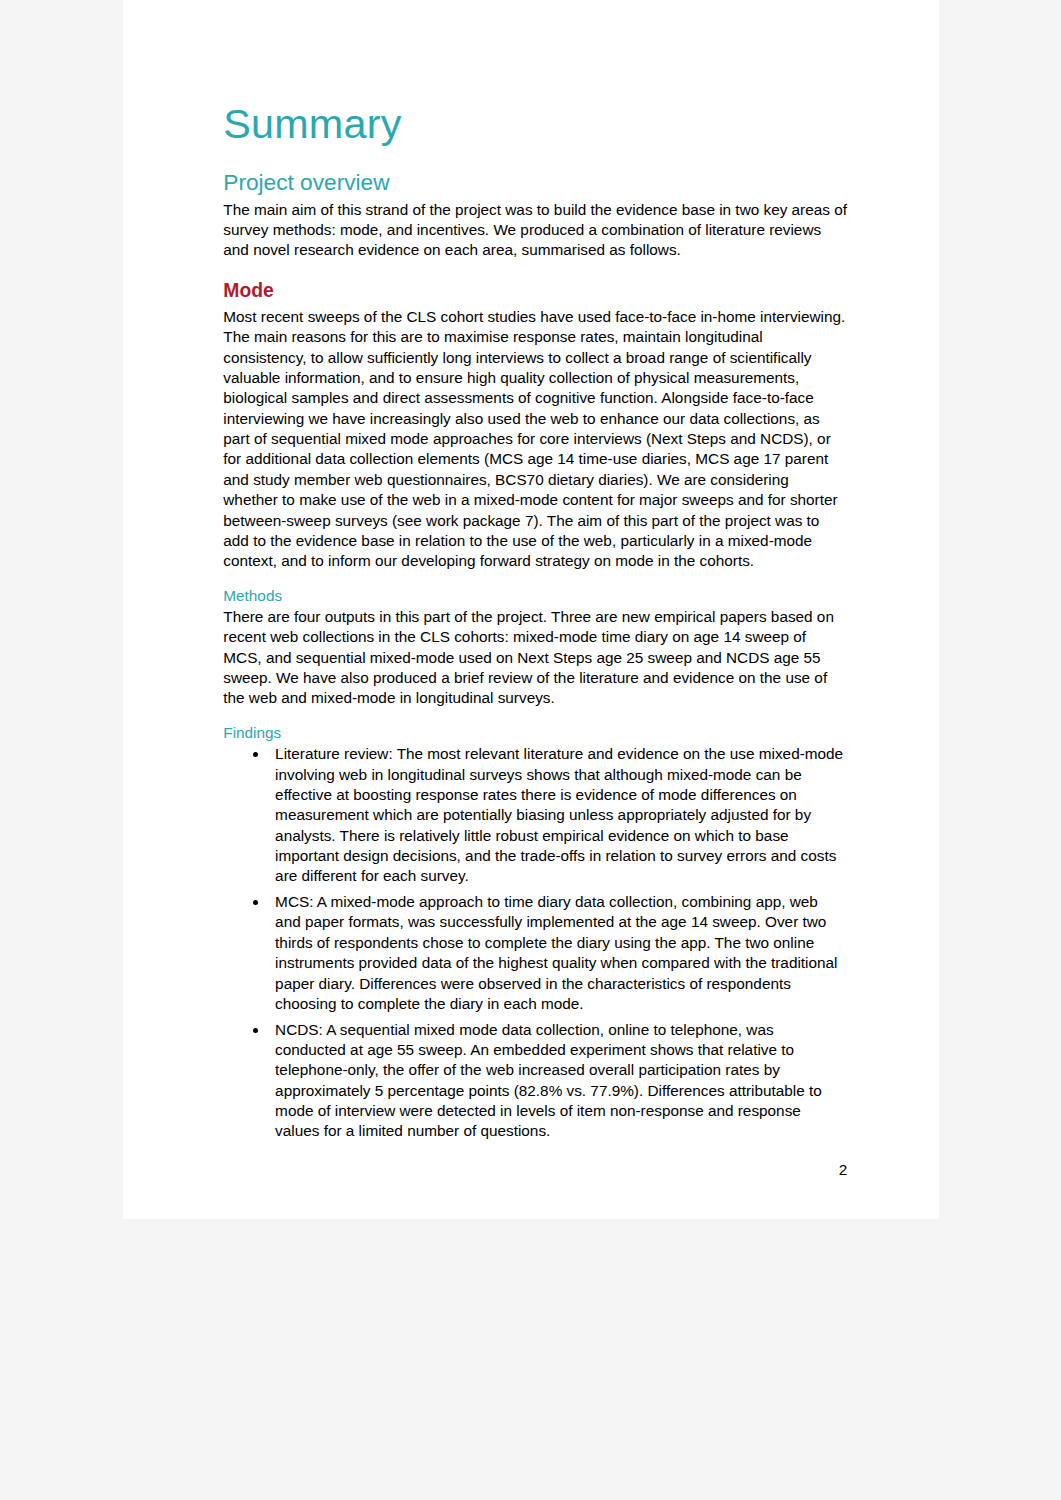Summary
Project overview
The main aim of this strand of the project was to build the evidence base in two key areas of survey methods: mode, and incentives. We produced a combination of literature reviews and novel research evidence on each area, summarised as follows.
Mode
Most recent sweeps of the CLS cohort studies have used face-to-face in-home interviewing. The main reasons for this are to maximise response rates, maintain longitudinal consistency, to allow sufficiently long interviews to collect a broad range of scientifically valuable information, and to ensure high quality collection of physical measurements, biological samples and direct assessments of cognitive function. Alongside face-to-face interviewing we have increasingly also used the web to enhance our data collections, as part of sequential mixed mode approaches for core interviews (Next Steps and NCDS), or for additional data collection elements (MCS age 14 time-use diaries, MCS age 17 parent and study member web questionnaires, BCS70 dietary diaries). We are considering whether to make use of the web in a mixed-mode content for major sweeps and for shorter between-sweep surveys (see work package 7). The aim of this part of the project was to add to the evidence base in relation to the use of the web, particularly in a mixed-mode context, and to inform our developing forward strategy on mode in the cohorts.
Methods
There are four outputs in this part of the project. Three are new empirical papers based on recent web collections in the CLS cohorts: mixed-mode time diary on age 14 sweep of MCS, and sequential mixed-mode used on Next Steps age 25 sweep and NCDS age 55 sweep. We have also produced a brief review of the literature and evidence on the use of the web and mixed-mode in longitudinal surveys.
Findings
Literature review: The most relevant literature and evidence on the use mixed-mode involving web in longitudinal surveys shows that although mixed-mode can be effective at boosting response rates there is evidence of mode differences on measurement which are potentially biasing unless appropriately adjusted for by analysts. There is relatively little robust empirical evidence on which to base important design decisions, and the trade-offs in relation to survey errors and costs are different for each survey.
MCS: A mixed-mode approach to time diary data collection, combining app, web and paper formats, was successfully implemented at the age 14 sweep. Over two thirds of respondents chose to complete the diary using the app. The two online instruments provided data of the highest quality when compared with the traditional paper diary. Differences were observed in the characteristics of respondents choosing to complete the diary in each mode.
NCDS: A sequential mixed mode data collection, online to telephone, was conducted at age 55 sweep. An embedded experiment shows that relative to telephone-only, the offer of the web increased overall participation rates by approximately 5 percentage points (82.8% vs. 77.9%). Differences attributable to mode of interview were detected in levels of item non-response and response values for a limited number of questions.
2